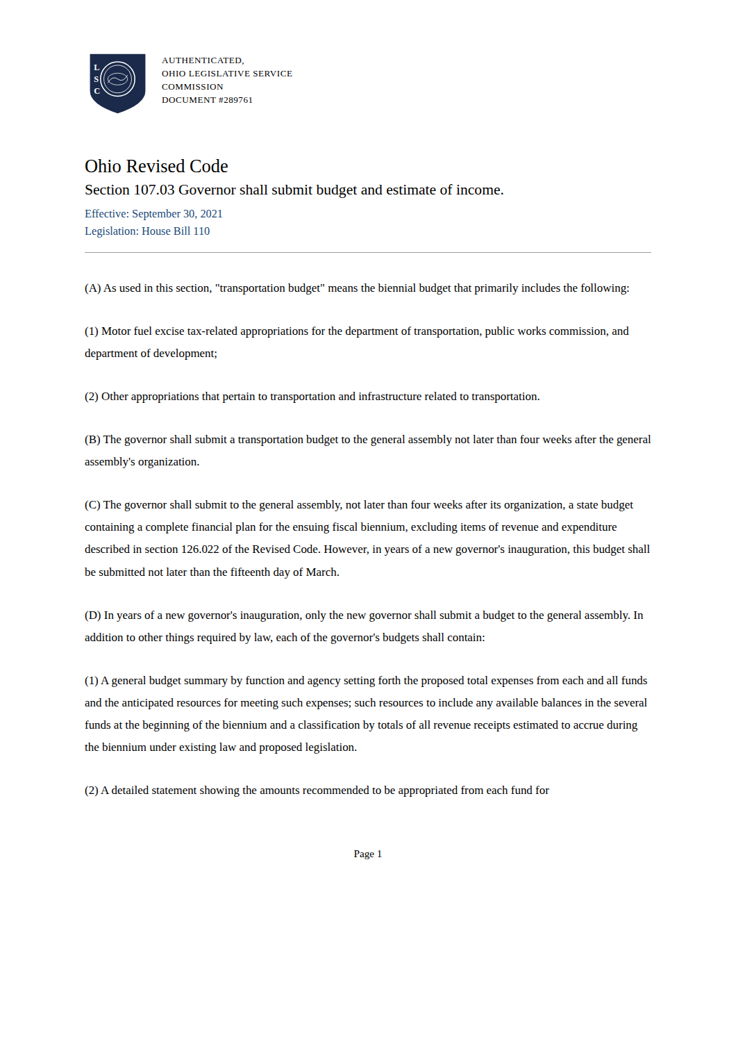L S C
AUTHENTICATED,
OHIO LEGISLATIVE SERVICE
COMMISSION
DOCUMENT #289761
Ohio Revised Code
Section 107.03 Governor shall submit budget and estimate of income.
Effective: September 30, 2021
Legislation: House Bill 110
(A) As used in this section, "transportation budget" means the biennial budget that primarily includes the following:
(1) Motor fuel excise tax-related appropriations for the department of transportation, public works commission, and department of development;
(2) Other appropriations that pertain to transportation and infrastructure related to transportation.
(B) The governor shall submit a transportation budget to the general assembly not later than four weeks after the general assembly's organization.
(C) The governor shall submit to the general assembly, not later than four weeks after its organization, a state budget containing a complete financial plan for the ensuing fiscal biennium, excluding items of revenue and expenditure described in section 126.022 of the Revised Code. However, in years of a new governor's inauguration, this budget shall be submitted not later than the fifteenth day of March.
(D) In years of a new governor's inauguration, only the new governor shall submit a budget to the general assembly. In addition to other things required by law, each of the governor's budgets shall contain:
(1) A general budget summary by function and agency setting forth the proposed total expenses from each and all funds and the anticipated resources for meeting such expenses; such resources to include any available balances in the several funds at the beginning of the biennium and a classification by totals of all revenue receipts estimated to accrue during the biennium under existing law and proposed legislation.
(2) A detailed statement showing the amounts recommended to be appropriated from each fund for
Page 1